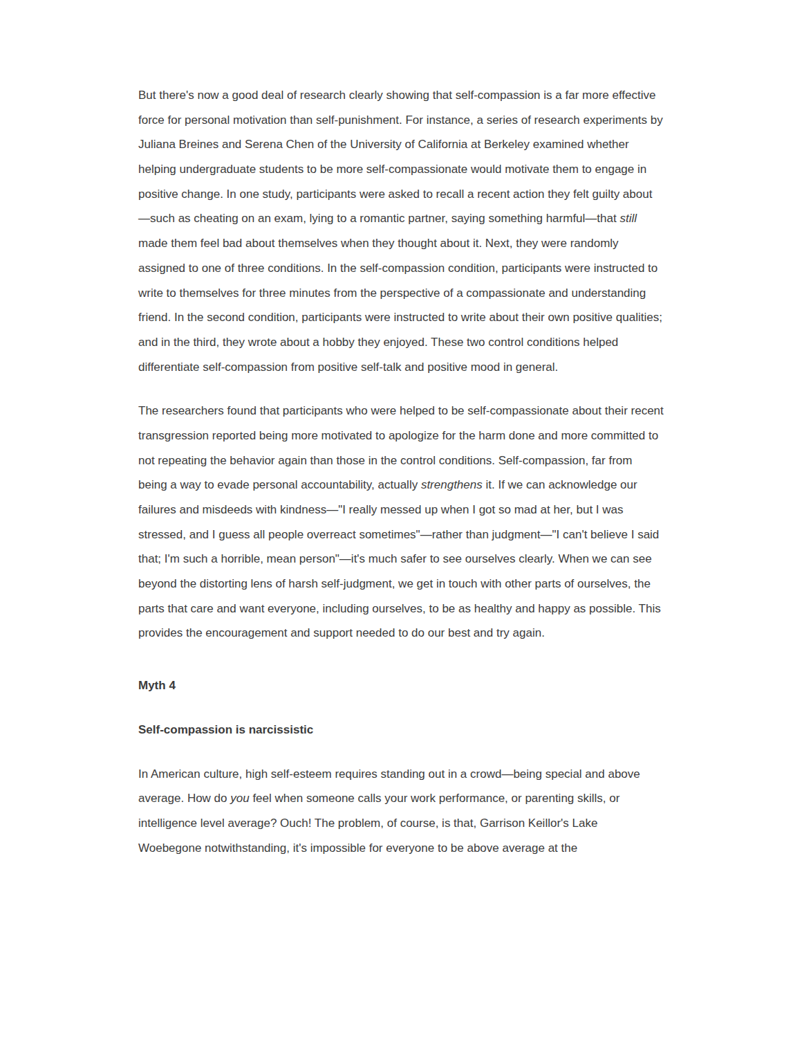But there's now a good deal of research clearly showing that self-compassion is a far more effective force for personal motivation than self-punishment. For instance, a series of research experiments by Juliana Breines and Serena Chen of the University of California at Berkeley examined whether helping undergraduate students to be more self-compassionate would motivate them to engage in positive change. In one study, participants were asked to recall a recent action they felt guilty about—such as cheating on an exam, lying to a romantic partner, saying something harmful—that still made them feel bad about themselves when they thought about it. Next, they were randomly assigned to one of three conditions. In the self-compassion condition, participants were instructed to write to themselves for three minutes from the perspective of a compassionate and understanding friend. In the second condition, participants were instructed to write about their own positive qualities; and in the third, they wrote about a hobby they enjoyed. These two control conditions helped differentiate self-compassion from positive self-talk and positive mood in general.
The researchers found that participants who were helped to be self-compassionate about their recent transgression reported being more motivated to apologize for the harm done and more committed to not repeating the behavior again than those in the control conditions. Self-compassion, far from being a way to evade personal accountability, actually strengthens it. If we can acknowledge our failures and misdeeds with kindness—"I really messed up when I got so mad at her, but I was stressed, and I guess all people overreact sometimes"—rather than judgment—"I can't believe I said that; I'm such a horrible, mean person"—it's much safer to see ourselves clearly. When we can see beyond the distorting lens of harsh self-judgment, we get in touch with other parts of ourselves, the parts that care and want everyone, including ourselves, to be as healthy and happy as possible. This provides the encouragement and support needed to do our best and try again.
Myth 4
Self-compassion is narcissistic
In American culture, high self-esteem requires standing out in a crowd—being special and above average. How do you feel when someone calls your work performance, or parenting skills, or intelligence level average? Ouch! The problem, of course, is that, Garrison Keillor's Lake Woebegone notwithstanding, it's impossible for everyone to be above average at the